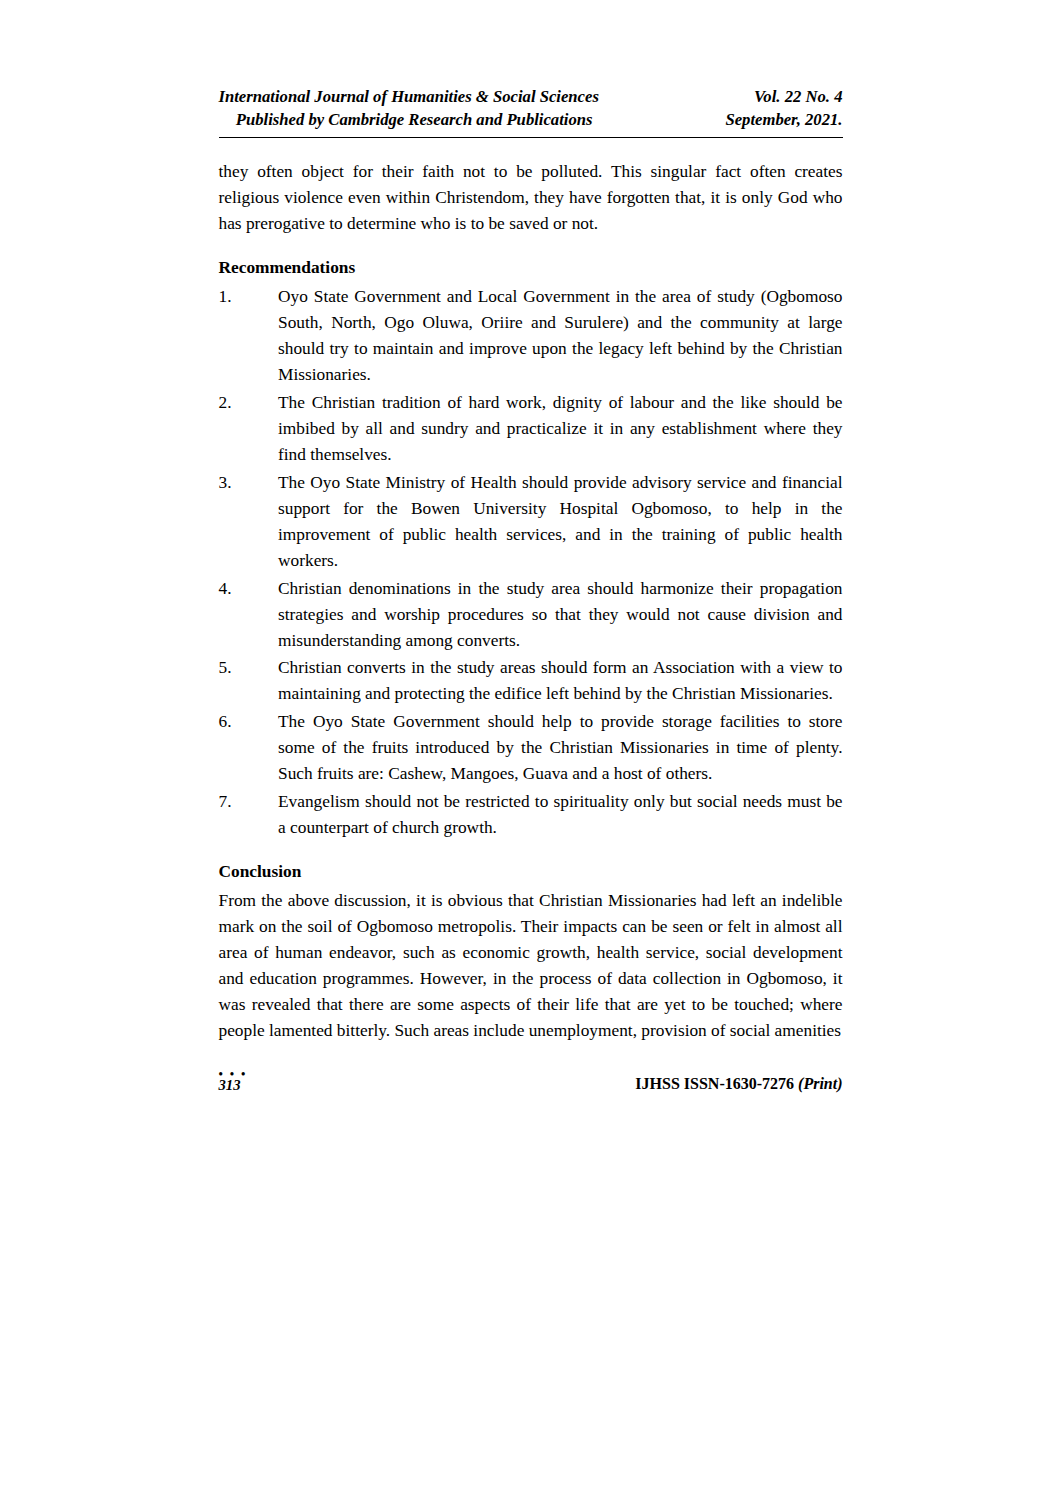International Journal of Humanities & Social Sciences Published by Cambridge Research and Publications
Vol. 22 No. 4
September, 2021.
they often object for their faith not to be polluted. This singular fact often creates religious violence even within Christendom, they have forgotten that, it is only God who has prerogative to determine who is to be saved or not.
Recommendations
1. Oyo State Government and Local Government in the area of study (Ogbomoso South, North, Ogo Oluwa, Oriire and Surulere) and the community at large should try to maintain and improve upon the legacy left behind by the Christian Missionaries.
2. The Christian tradition of hard work, dignity of labour and the like should be imbibed by all and sundry and practicalize it in any establishment where they find themselves.
3. The Oyo State Ministry of Health should provide advisory service and financial support for the Bowen University Hospital Ogbomoso, to help in the improvement of public health services, and in the training of public health workers.
4. Christian denominations in the study area should harmonize their propagation strategies and worship procedures so that they would not cause division and misunderstanding among converts.
5. Christian converts in the study areas should form an Association with a view to maintaining and protecting the edifice left behind by the Christian Missionaries.
6. The Oyo State Government should help to provide storage facilities to store some of the fruits introduced by the Christian Missionaries in time of plenty. Such fruits are: Cashew, Mangoes, Guava and a host of others.
7. Evangelism should not be restricted to spirituality only but social needs must be a counterpart of church growth.
Conclusion
From the above discussion, it is obvious that Christian Missionaries had left an indelible mark on the soil of Ogbomoso metropolis. Their impacts can be seen or felt in almost all area of human endeavor, such as economic growth, health service, social development and education programmes. However, in the process of data collection in Ogbomoso, it was revealed that there are some aspects of their life that are yet to be touched; where people lamented bitterly. Such areas include unemployment, provision of social amenities
• • • 313
IJHSS ISSN-1630-7276 (Print)